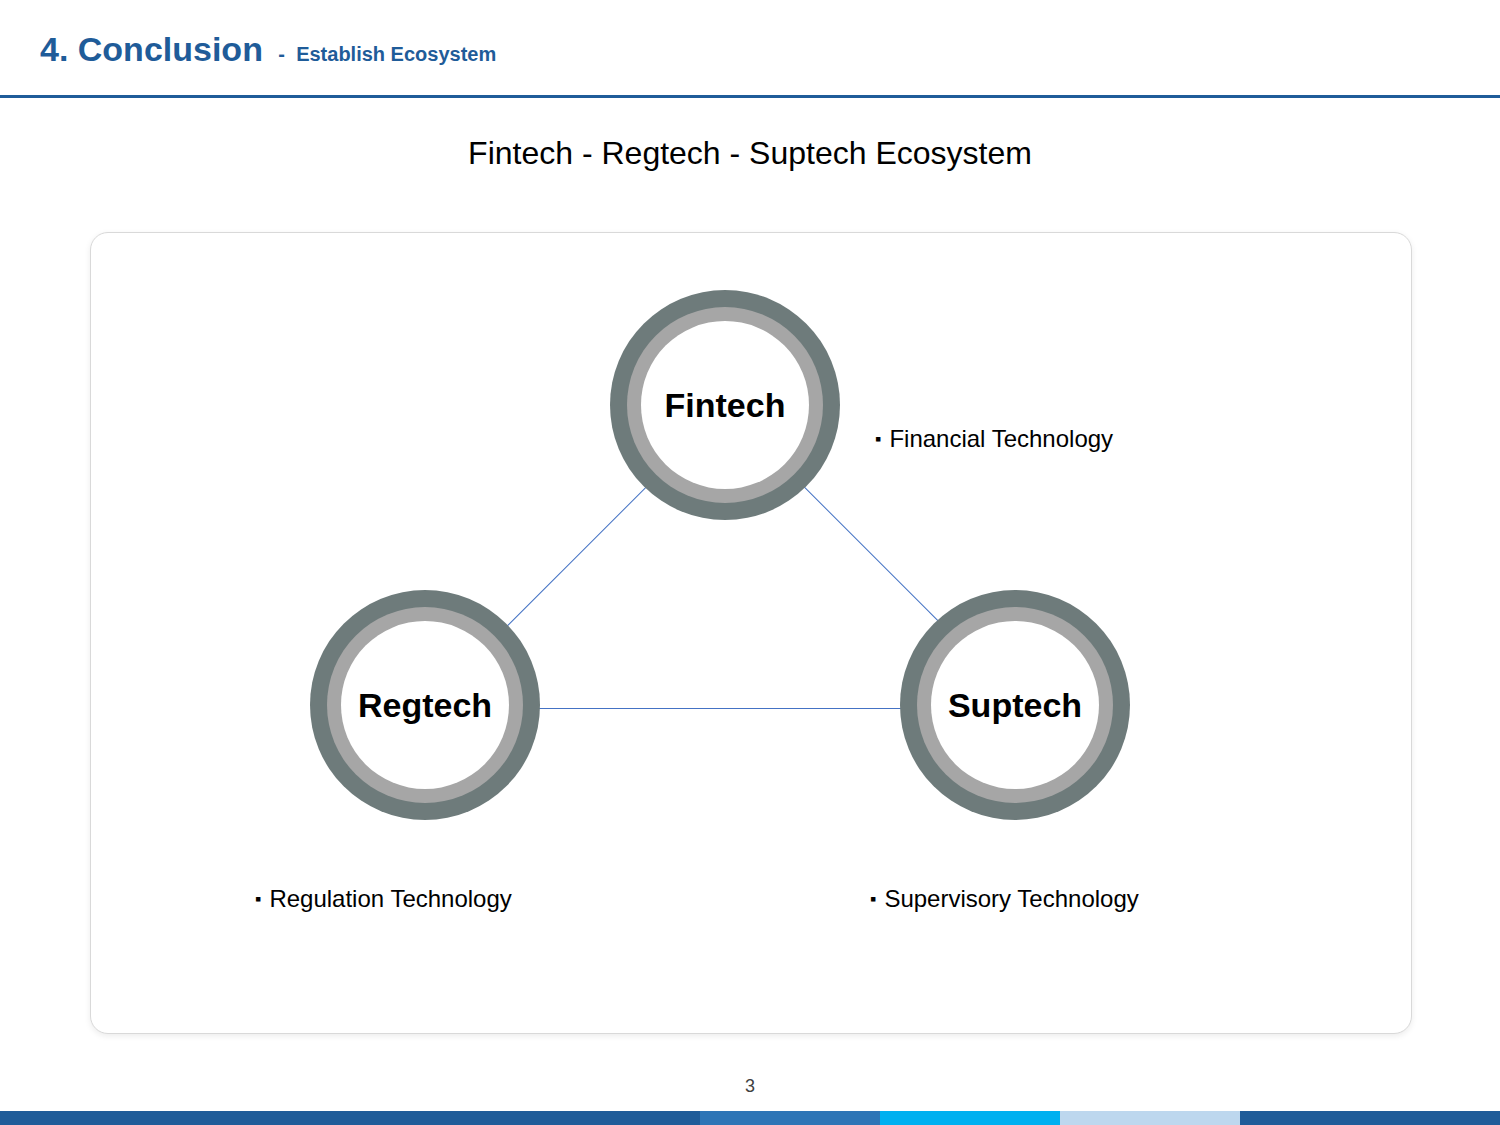4. Conclusion - Establish Ecosystem
Fintech - Regtech - Suptech Ecosystem
Fintech
Regtech
Suptech
▪Financial Technology
▪Regulation Technology
▪Supervisory Technology
3